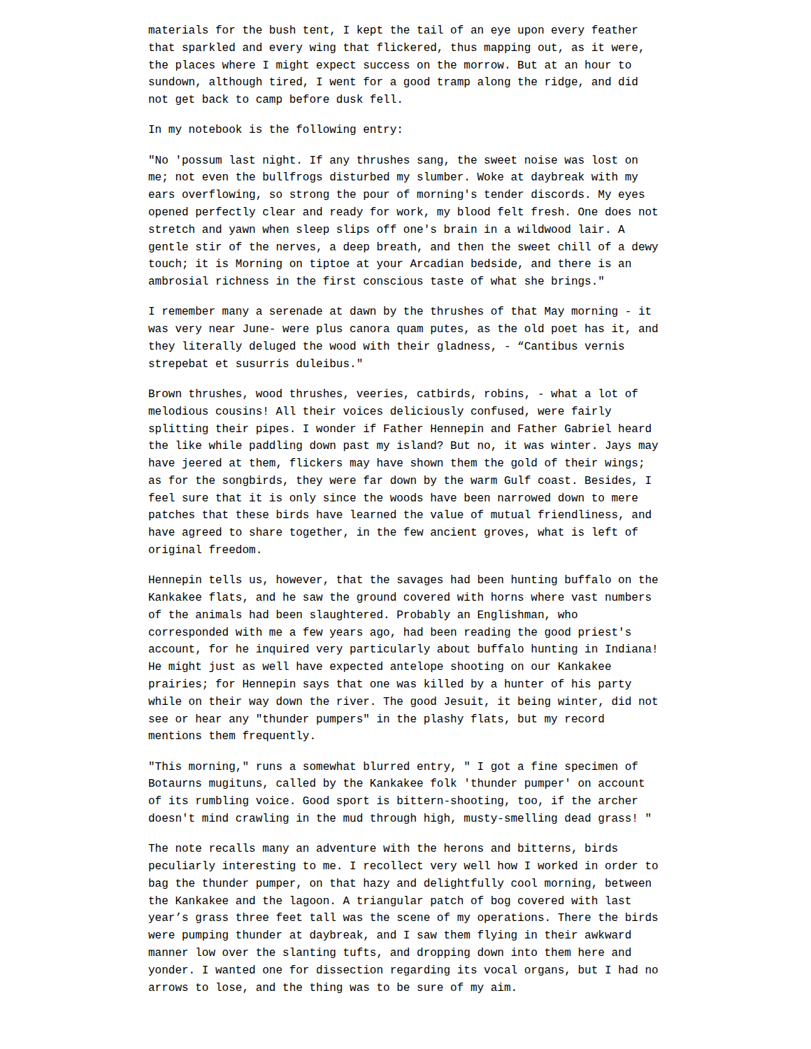materials for the bush tent, I kept the tail of an eye upon every feather that sparkled and every wing that flickered, thus mapping out, as it were, the places where I might expect success on the morrow. But at an hour to sundown, although tired, I went for a good tramp along the ridge, and did not get back to camp before dusk fell.
In my notebook is the following entry:
"No 'possum last night. If any thrushes sang, the sweet noise was lost on me; not even the bullfrogs disturbed my slumber. Woke at daybreak with my ears overflowing, so strong the pour of morning's tender discords. My eyes opened perfectly clear and ready for work, my blood felt fresh. One does not stretch and yawn when sleep slips off one's brain in a wildwood lair. A gentle stir of the nerves, a deep breath, and then the sweet chill of a dewy touch; it is Morning on tiptoe at your Arcadian bedside, and there is an ambrosial richness in the first conscious taste of what she brings."
I remember many a serenade at dawn by the thrushes of that May morning - it was very near June- were plus canora quam putes, as the old poet has it, and they literally deluged the wood with their gladness, - “Cantibus vernis strepebat et susurris duleibus."
Brown thrushes, wood thrushes, veeries, catbirds, robins, - what a lot of melodious cousins! All their voices deliciously confused, were fairly splitting their pipes. I wonder if Father Hennepin and Father Gabriel heard the like while paddling down past my island? But no, it was winter. Jays may have jeered at them, flickers may have shown them the gold of their wings; as for the songbirds, they were far down by the warm Gulf coast. Besides, I feel sure that it is only since the woods have been narrowed down to mere patches that these birds have learned the value of mutual friendliness, and have agreed to share together, in the few ancient groves, what is left of original freedom.
Hennepin tells us, however, that the savages had been hunting buffalo on the Kankakee flats, and he saw the ground covered with horns where vast numbers of the animals had been slaughtered. Probably an Englishman, who corresponded with me a few years ago, had been reading the good priest's account, for he inquired very particularly about buffalo hunting in Indiana! He might just as well have expected antelope shooting on our Kankakee prairies; for Hennepin says that one was killed by a hunter of his party while on their way down the river. The good Jesuit, it being winter, did not see or hear any "thunder pumpers" in the plashy flats, but my record mentions them frequently.
"This morning," runs a somewhat blurred entry, " I got a fine specimen of Botaurns mugituns, called by the Kankakee folk 'thunder pumper' on account of its rumbling voice. Good sport is bittern-shooting, too, if the archer doesn't mind crawling in the mud through high, musty-smelling dead grass! "
The note recalls many an adventure with the herons and bitterns, birds peculiarly interesting to me. I recollect very well how I worked in order to bag the thunder pumper, on that hazy and delightfully cool morning, between the Kankakee and the lagoon. A triangular patch of bog covered with last year’s grass three feet tall was the scene of my operations. There the birds were pumping thunder at daybreak, and I saw them flying in their awkward manner low over the slanting tufts, and dropping down into them here and yonder. I wanted one for dissection regarding its vocal organs, but I had no arrows to lose, and the thing was to be sure of my aim.